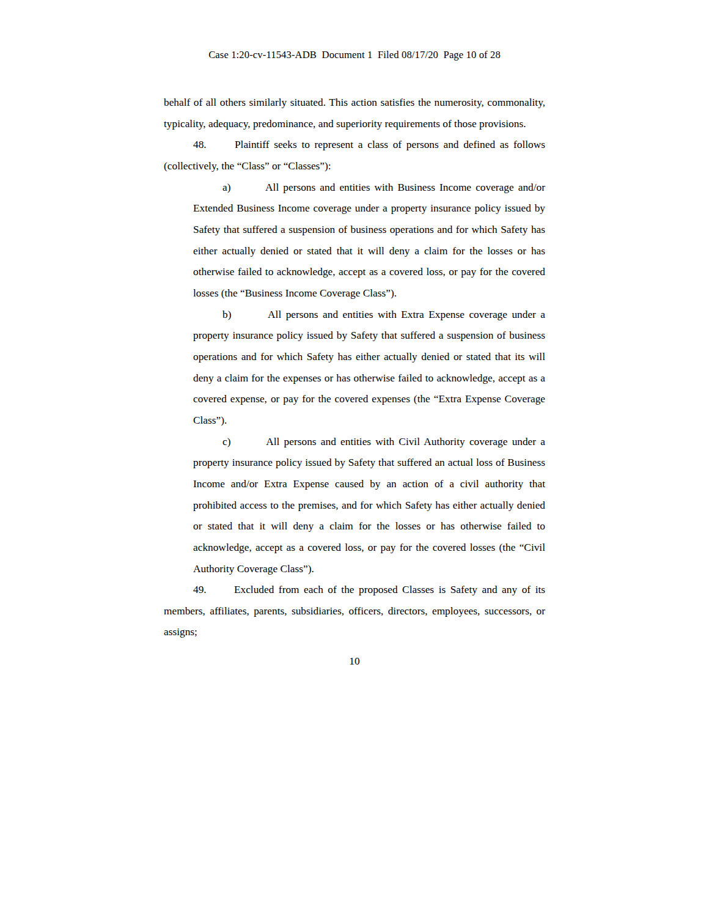Case 1:20-cv-11543-ADB Document 1 Filed 08/17/20 Page 10 of 28
behalf of all others similarly situated. This action satisfies the numerosity, commonality, typicality, adequacy, predominance, and superiority requirements of those provisions.
48. Plaintiff seeks to represent a class of persons and defined as follows (collectively, the “Class” or “Classes”):
a) All persons and entities with Business Income coverage and/or Extended Business Income coverage under a property insurance policy issued by Safety that suffered a suspension of business operations and for which Safety has either actually denied or stated that it will deny a claim for the losses or has otherwise failed to acknowledge, accept as a covered loss, or pay for the covered losses (the “Business Income Coverage Class”).
b) All persons and entities with Extra Expense coverage under a property insurance policy issued by Safety that suffered a suspension of business operations and for which Safety has either actually denied or stated that its will deny a claim for the expenses or has otherwise failed to acknowledge, accept as a covered expense, or pay for the covered expenses (the “Extra Expense Coverage Class”).
c) All persons and entities with Civil Authority coverage under a property insurance policy issued by Safety that suffered an actual loss of Business Income and/or Extra Expense caused by an action of a civil authority that prohibited access to the premises, and for which Safety has either actually denied or stated that it will deny a claim for the losses or has otherwise failed to acknowledge, accept as a covered loss, or pay for the covered losses (the “Civil Authority Coverage Class”).
49. Excluded from each of the proposed Classes is Safety and any of its members, affiliates, parents, subsidiaries, officers, directors, employees, successors, or assigns;
10